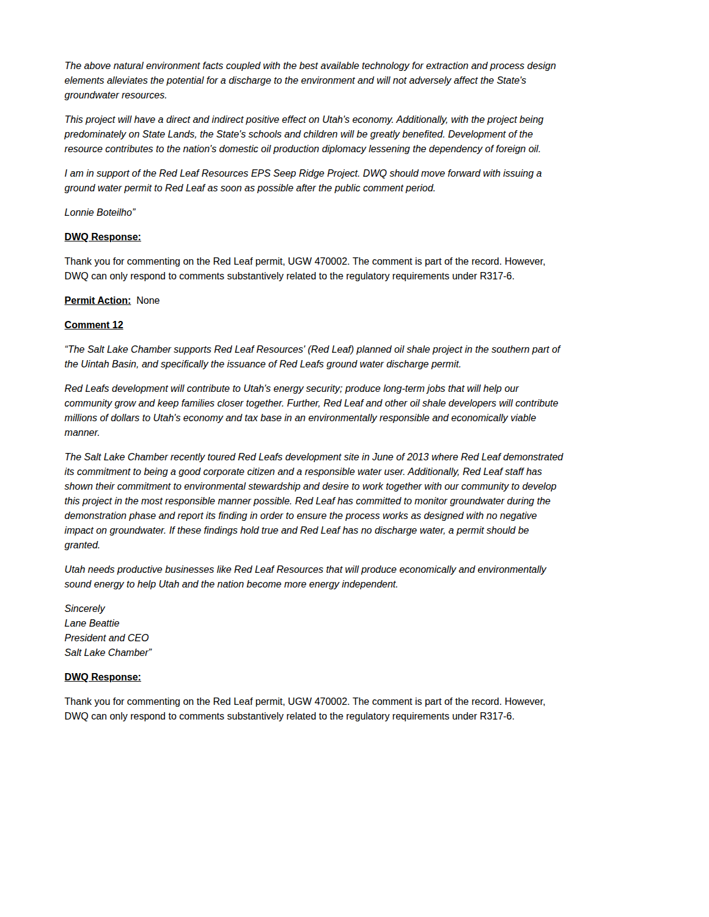The above natural environment facts coupled with the best available technology for extraction and process design elements alleviates the potential for a discharge to the environment and will not adversely affect the State's groundwater resources.
This project will have a direct and indirect positive effect on Utah's economy. Additionally, with the project being predominately on State Lands, the State's schools and children will be greatly benefited. Development of the resource contributes to the nation's domestic oil production diplomacy lessening the dependency of foreign oil.
I am in support of the Red Leaf Resources EPS Seep Ridge Project. DWQ should move forward with issuing a ground water permit to Red Leaf as soon as possible after the public comment period.
Lonnie Boteilho”
DWQ Response:
Thank you for commenting on the Red Leaf permit, UGW 470002. The comment is part of the record. However, DWQ can only respond to comments substantively related to the regulatory requirements under R317-6.
Permit Action: None
Comment 12
“The Salt Lake Chamber supports Red Leaf Resources' (Red Leaf) planned oil shale project in the southern part of the Uintah Basin, and specifically the issuance of Red Leafs ground water discharge permit.
Red Leafs development will contribute to Utah's energy security; produce long-term jobs that will help our community grow and keep families closer together. Further, Red Leaf and other oil shale developers will contribute millions of dollars to Utah's economy and tax base in an environmentally responsible and economically viable manner.
The Salt Lake Chamber recently toured Red Leafs development site in June of 2013 where Red Leaf demonstrated its commitment to being a good corporate citizen and a responsible water user. Additionally, Red Leaf staff has shown their commitment to environmental stewardship and desire to work together with our community to develop this project in the most responsible manner possible. Red Leaf has committed to monitor groundwater during the demonstration phase and report its finding in order to ensure the process works as designed with no negative impact on groundwater. If these findings hold true and Red Leaf has no discharge water, a permit should be granted.
Utah needs productive businesses like Red Leaf Resources that will produce economically and environmentally sound energy to help Utah and the nation become more energy independent.
Sincerely
Lane Beattie
President and CEO
Salt Lake Chamber”
DWQ Response:
Thank you for commenting on the Red Leaf permit, UGW 470002. The comment is part of the record. However, DWQ can only respond to comments substantively related to the regulatory requirements under R317-6.